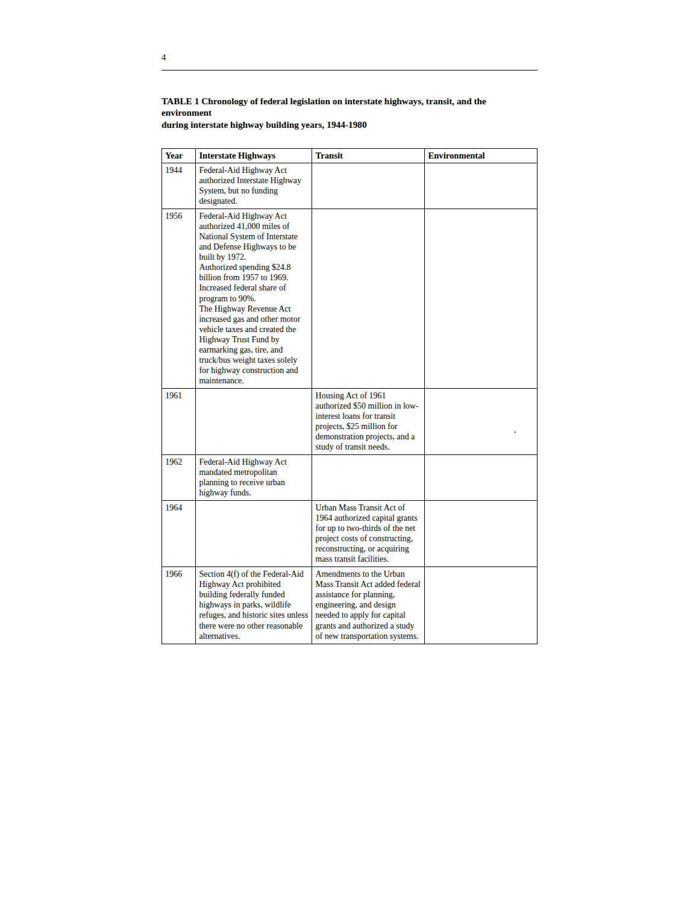4
TABLE 1 Chronology of federal legislation on interstate highways, transit, and the environment
during interstate highway building years, 1944-1980
| Year | Interstate Highways | Transit | Environmental |
| --- | --- | --- | --- |
| 1944 | Federal-Aid Highway Act authorized Interstate Highway System, but no funding designated. | | |
| 1956 | Federal-Aid Highway Act authorized 41,000 miles of National System of Interstate and Defense Highways to be built by 1972. Authorized spending $24.8 billion from 1957 to 1969. Increased federal share of program to 90%. The Highway Revenue Act increased gas and other motor vehicle taxes and created the Highway Trust Fund by earmarking gas, tire, and truck/bus weight taxes solely for highway construction and maintenance. | | |
| 1961 | | Housing Act of 1961 authorized $50 million in low-interest loans for transit projects, $25 million for demonstration projects, and a study of transit needs. | |
| 1962 | Federal-Aid Highway Act mandated metropolitan planning to receive urban highway funds. | | |
| 1964 | | Urban Mass Transit Act of 1964 authorized capital grants for up to two-thirds of the net project costs of constructing, reconstructing, or acquiring mass transit facilities. | |
| 1966 | Section 4(f) of the Federal-Aid Highway Act prohibited building federally funded highways in parks, wildlife refuges, and historic sites unless there were no other reasonable alternatives. | Amendments to the Urban Mass Transit Act added federal assistance for planning, engineering, and design needed to apply for capital grants and authorized a study of new transportation systems. | |